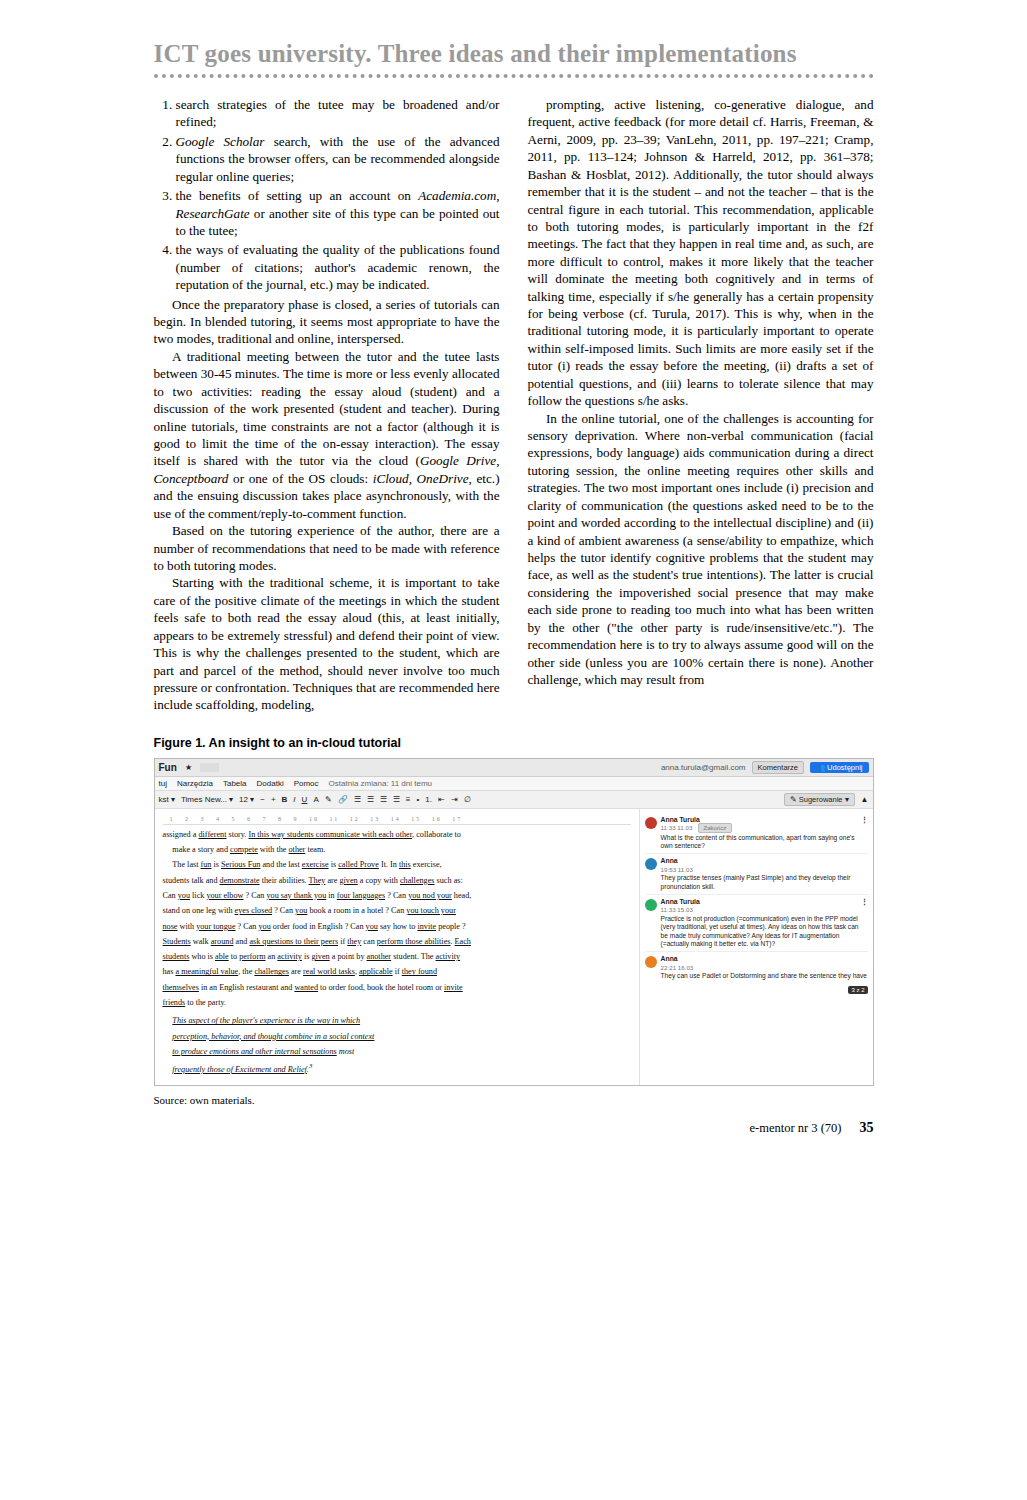ICT goes university. Three ideas and their implementations
search strategies of the tutee may be broadened and/or refined;
Google Scholar search, with the use of the advanced functions the browser offers, can be recommended alongside regular online queries;
the benefits of setting up an account on Academia.com, ResearchGate or another site of this type can be pointed out to the tutee;
the ways of evaluating the quality of the publications found (number of citations; author's academic renown, the reputation of the journal, etc.) may be indicated.
Once the preparatory phase is closed, a series of tutorials can begin. In blended tutoring, it seems most appropriate to have the two modes, traditional and online, interspersed.
A traditional meeting between the tutor and the tutee lasts between 30-45 minutes. The time is more or less evenly allocated to two activities: reading the essay aloud (student) and a discussion of the work presented (student and teacher). During online tutorials, time constraints are not a factor (although it is good to limit the time of the on-essay interaction). The essay itself is shared with the tutor via the cloud (Google Drive, Conceptboard or one of the OS clouds: iCloud, OneDrive, etc.) and the ensuing discussion takes place asynchronously, with the use of the comment/reply-to-comment function.
Based on the tutoring experience of the author, there are a number of recommendations that need to be made with reference to both tutoring modes.
Starting with the traditional scheme, it is important to take care of the positive climate of the meetings in which the student feels safe to both read the essay aloud (this, at least initially, appears to be extremely stressful) and defend their point of view. This is why the challenges presented to the student, which are part and parcel of the method, should never involve too much pressure or confrontation. Techniques that are recommended here include scaffolding, modeling,
prompting, active listening, co-generative dialogue, and frequent, active feedback (for more detail cf. Harris, Freeman, & Aerni, 2009, pp. 23–39; VanLehn, 2011, pp. 197–221; Cramp, 2011, pp. 113–124; Johnson & Harreld, 2012, pp. 361–378; Bashan & Hosblat, 2012). Additionally, the tutor should always remember that it is the student – and not the teacher – that is the central figure in each tutorial. This recommendation, applicable to both tutoring modes, is particularly important in the f2f meetings. The fact that they happen in real time and, as such, are more difficult to control, makes it more likely that the teacher will dominate the meeting both cognitively and in terms of talking time, especially if s/he generally has a certain propensity for being verbose (cf. Turula, 2017). This is why, when in the traditional tutoring mode, it is particularly important to operate within self-imposed limits. Such limits are more easily set if the tutor (i) reads the essay before the meeting, (ii) drafts a set of potential questions, and (iii) learns to tolerate silence that may follow the questions s/he asks.
In the online tutorial, one of the challenges is accounting for sensory deprivation. Where non-verbal communication (facial expressions, body language) aids communication during a direct tutoring session, the online meeting requires other skills and strategies. The two most important ones include (i) precision and clarity of communication (the questions asked need to be to the point and worded according to the intellectual discipline) and (ii) a kind of ambient awareness (a sense/ability to empathize, which helps the tutor identify cognitive problems that the student may face, as well as the student's true intentions). The latter is crucial considering the impoverished social presence that may make each side prone to reading too much into what has been written by the other ("the other party is rude/insensitive/etc."). The recommendation here is to try to always assume good will on the other side (unless you are 100% certain there is none). Another challenge, which may result from
Figure 1. An insight to an in-cloud tutorial
Fun ★
anna.turula@gmail.com Komentarze 👥 Udostępnij
tuj Narzędzia Tabela Dodatki Pomoc Ostatnia zmiana: 11 dni temu
kst ▾ Times New... ▾ 12 ▾ − + B I U A ✎ 🔗 ☰ ☰ ☰ ☰ ≡ • 1. ⇤ ⇥ ∅ ✎ Sugerowanie ▾ ▲
1 2 3 4 5 6 7 8 9 10 11 12 13 14 15 16 17
assigned a different story. In this way students communicate with each other, collaborate to
make a story and compete with the other team.
The last fun is Serious Fun and the last exercise is called Prove It. In this exercise,
students talk and demonstrate their abilities. They are given a copy with challenges such as:
Can you lick your elbow ? Can you say thank you in four languages ? Can you nod your head,
stand on one leg with eyes closed ? Can you book a room in a hotel ? Can you touch your
nose with your tongue ? Can you order food in English ? Can you say how to invite people ?
Students walk around and ask questions to their peers if they can perform those abilities. Each
students who is able to perform an activity is given a point by another student. The activity
has a meaningful value, the challenges are real world tasks, applicable if they found
themselves in an English restaurant and wanted to order food, book the hotel room or invite
friends to the party.
This aspect of the player's experience is the way in which
perception, behavior, and thought combine in a social context
to produce emotions and other internal sensations most
frequently those of Excitement and Relief.3
Anna Turula⋮
11:33 11.03 Zakończ
What is the content of this communication, apart from saying one's own sentence?
Anna
19:53 11.03
They practise tenses (mainly Past Simple) and they develop their pronunciation skill.
Anna Turula⋮
11:33 15.03
Practice is not production (=communication) even in the PPP model (very traditional, yet useful at times). Any ideas on how this task can be made truly communicative? Any ideas for IT augmentation (=actually making it better etc. via NT)?
Anna
22:21 16.03
They can use Padlet or Dotstorming and share the sentence they have
3 z 2
Source: own materials.
e-mentor nr 3 (70) 35